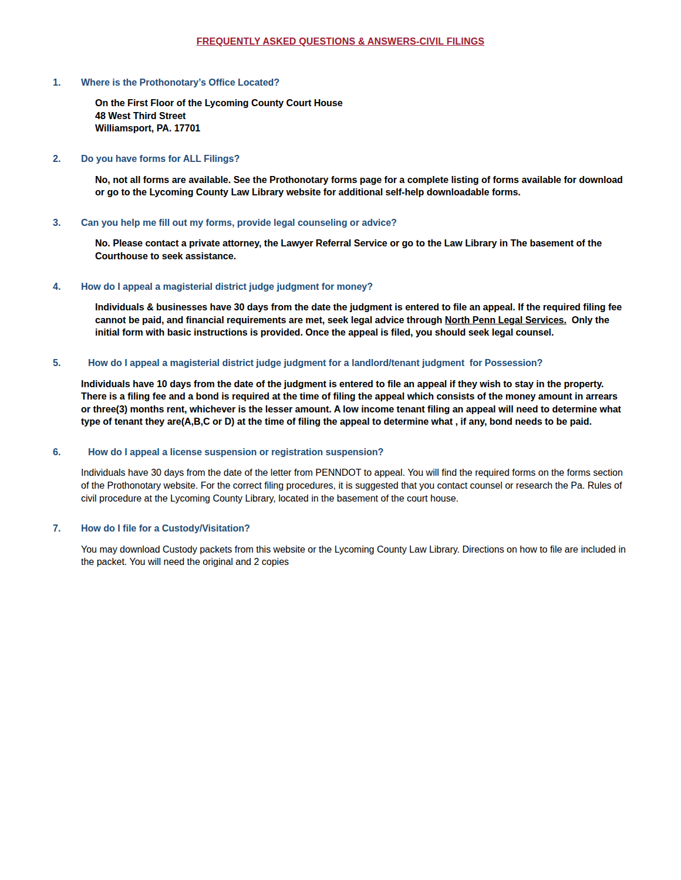FREQUENTLY ASKED QUESTIONS & ANSWERS-CIVIL FILINGS
Where is the Prothonotary’s Office Located?
On the First Floor of the Lycoming County Court House 48 West Third Street Williamsport, PA. 17701
Do you have forms for ALL Filings?
No, not all forms are available. See the Prothonotary forms page for a complete listing of forms available for download or go to the Lycoming County Law Library website for additional self-help downloadable forms.
Can you help me fill out my forms, provide legal counseling or advice?
No. Please contact a private attorney, the Lawyer Referral Service or go to the Law Library in The basement of the Courthouse to seek assistance.
How do I appeal a magisterial district judge judgment for money?
Individuals & businesses have 30 days from the date the judgment is entered to file an appeal. If the required filing fee cannot be paid, and financial requirements are met, seek legal advice through North Penn Legal Services. Only the initial form with basic instructions is provided. Once the appeal is filed, you should seek legal counsel.
How do I appeal a magisterial district judge judgment for a landlord/tenant judgment for Possession?
Individuals have 10 days from the date of the judgment is entered to file an appeal if they wish to stay in the property. There is a filing fee and a bond is required at the time of filing the appeal which consists of the money amount in arrears or three(3) months rent, whichever is the lesser amount. A low income tenant filing an appeal will need to determine what type of tenant they are(A,B,C or D) at the time of filing the appeal to determine what , if any, bond needs to be paid.
How do I appeal a license suspension or registration suspension?
Individuals have 30 days from the date of the letter from PENNDOT to appeal. You will find the required forms on the forms section of the Prothonotary website. For the correct filing procedures, it is suggested that you contact counsel or research the Pa. Rules of civil procedure at the Lycoming County Library, located in the basement of the court house.
How do I file for a Custody/Visitation?
You may download Custody packets from this website or the Lycoming County Law Library. Directions on how to file are included in the packet. You will need the original and 2 copies